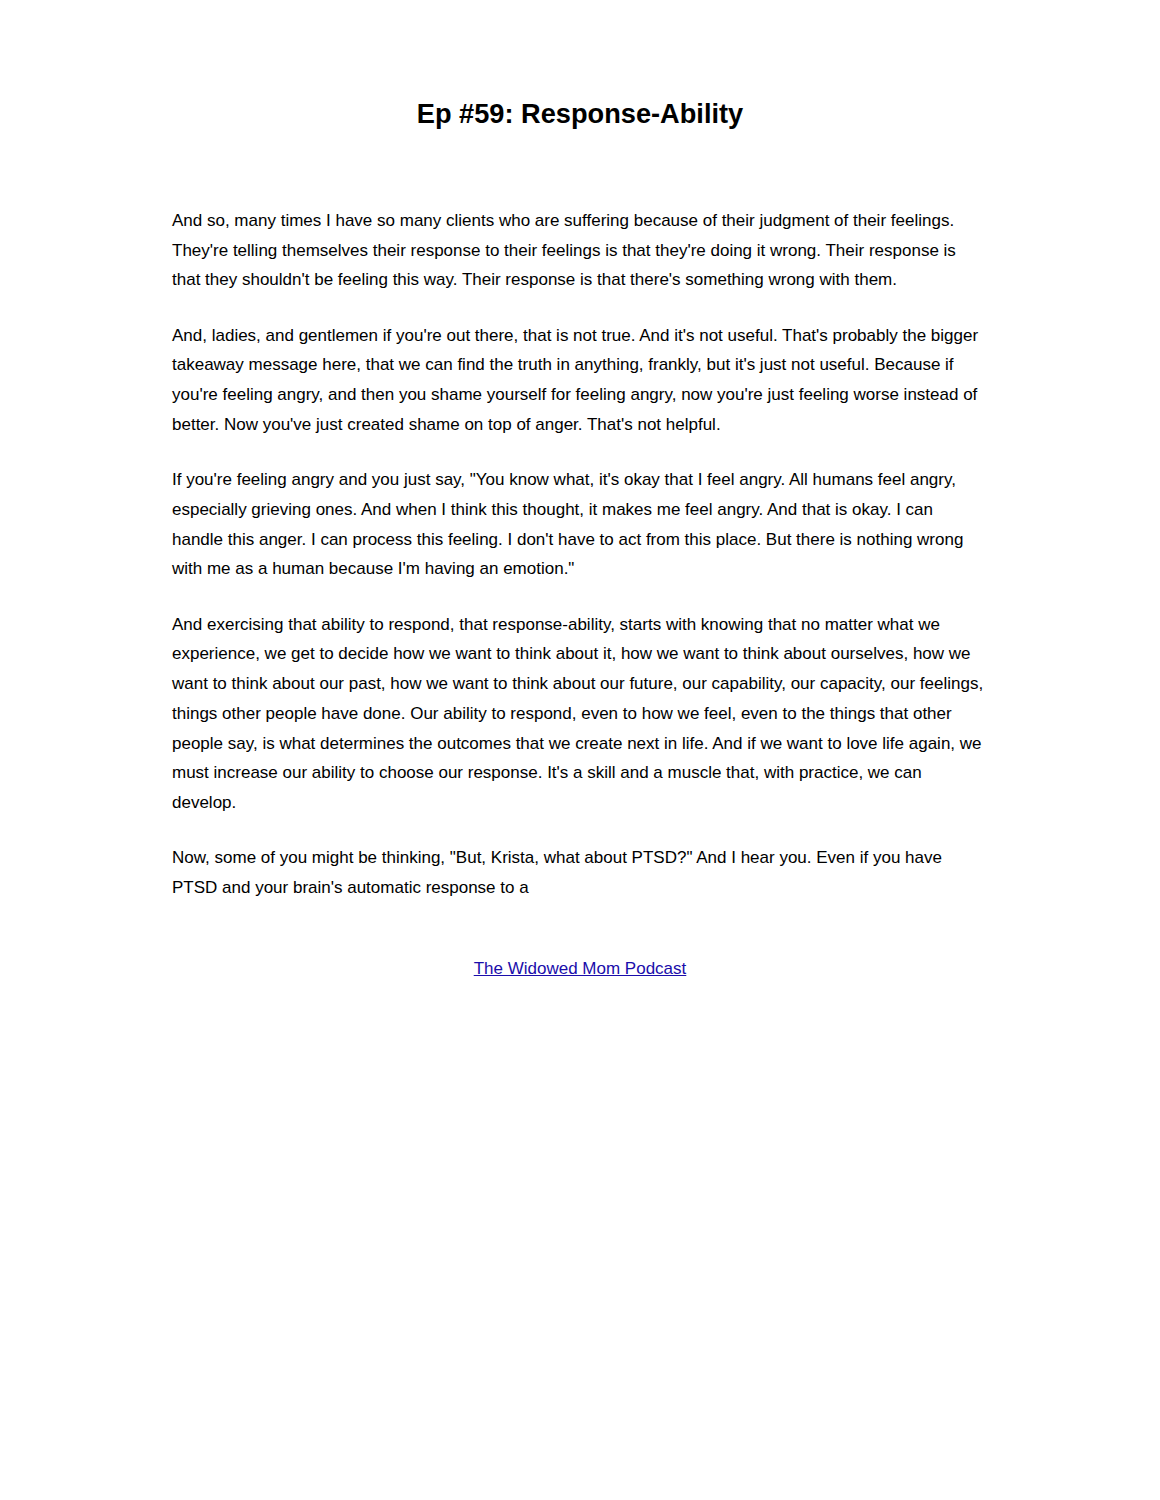Ep #59: Response-Ability
And so, many times I have so many clients who are suffering because of their judgment of their feelings. They're telling themselves their response to their feelings is that they're doing it wrong. Their response is that they shouldn't be feeling this way. Their response is that there's something wrong with them.
And, ladies, and gentlemen if you're out there, that is not true. And it's not useful. That's probably the bigger takeaway message here, that we can find the truth in anything, frankly, but it's just not useful. Because if you're feeling angry, and then you shame yourself for feeling angry, now you're just feeling worse instead of better. Now you've just created shame on top of anger. That's not helpful.
If you're feeling angry and you just say, "You know what, it's okay that I feel angry. All humans feel angry, especially grieving ones. And when I think this thought, it makes me feel angry. And that is okay. I can handle this anger. I can process this feeling. I don't have to act from this place. But there is nothing wrong with me as a human because I'm having an emotion."
And exercising that ability to respond, that response-ability, starts with knowing that no matter what we experience, we get to decide how we want to think about it, how we want to think about ourselves, how we want to think about our past, how we want to think about our future, our capability, our capacity, our feelings, things other people have done. Our ability to respond, even to how we feel, even to the things that other people say, is what determines the outcomes that we create next in life. And if we want to love life again, we must increase our ability to choose our response. It's a skill and a muscle that, with practice, we can develop.
Now, some of you might be thinking, "But, Krista, what about PTSD?" And I hear you. Even if you have PTSD and your brain's automatic response to a
The Widowed Mom Podcast